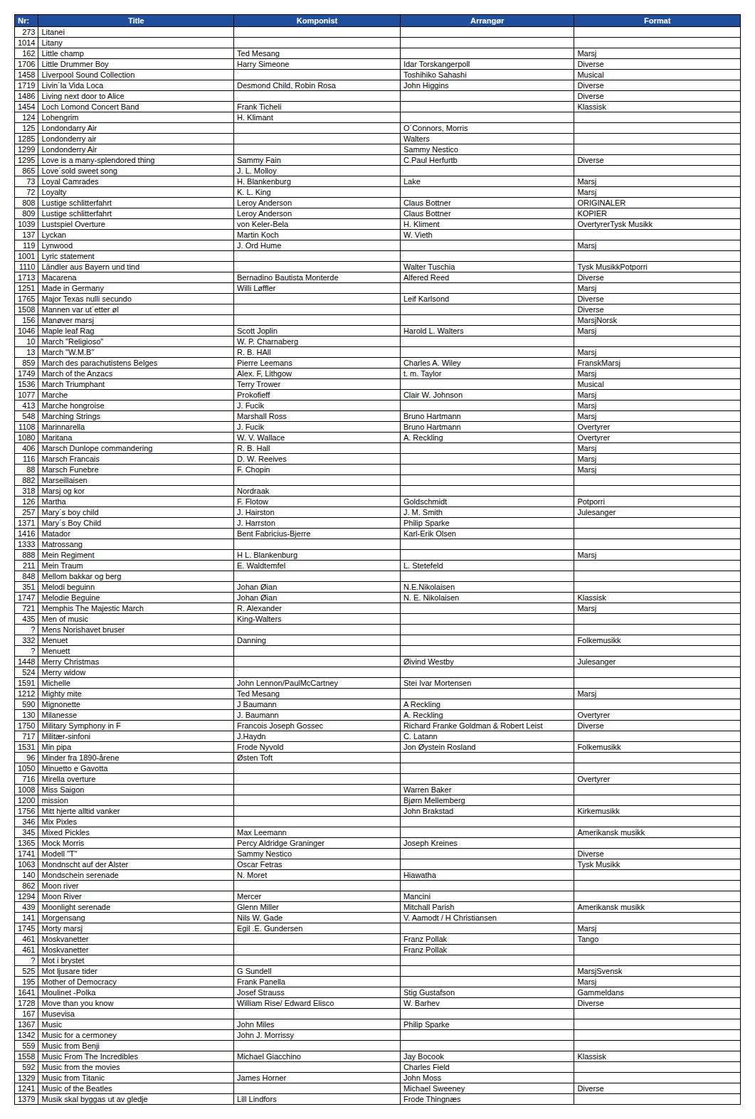| Nr: | Title | Komponist | Arrangør | Format |
| --- | --- | --- | --- | --- |
| 273 | Litanei | | | |
| 1014 | Litany | | | |
| 162 | Little champ | Ted Mesang | | Marsj |
| 1706 | Little Drummer Boy | Harry Simeone | Idar Torskangerpoll | Diverse |
| 1458 | Liverpool Sound Collection | | Toshihiko Sahashi | Musical |
| 1719 | Livin´la Vida Loca | Desmond Child, Robin Rosa | John Higgins | Diverse |
| 1486 | Living next door to Alice | | | Diverse |
| 1454 | Loch Lomond Concert Band | Frank Ticheli | | Klassisk |
| 124 | Lohengrim | H. Klimant | | |
| 125 | Londondarry Air | | O´Connors, Morris | |
| 1285 | Londonderry air | | Walters | |
| 1299 | Londonderry Air | | Sammy Nestico | |
| 1295 | Love is a many-splendored thing | Sammy Fain | C.Paul Herfurtb | Diverse |
| 865 | Love´sold sweet song | J. L. Molloy | | |
| 73 | Loyal Camrades | H. Blankenburg | Lake | Marsj |
| 72 | Loyalty | K. L. King | | Marsj |
| 808 | Lustige schlitterfahrt | Leroy Anderson | Claus Bottner | ORIGINALER |
| 809 | Lustige schlitterfahrt | Leroy Anderson | Claus Bottner | KOPIER |
| 1039 | Lustspiel Overture | von Keler-Bela | H. Kliment | OvertyrerTysk Musikk |
| 137 | Lyckan | Martin Koch | W. Vieth | |
| 119 | Lynwood | J. Ord Hume | | Marsj |
| 1001 | Lyric statement | | | |
| 1110 | Ländler aus Bayern und tind | | Walter Tuschia | Tysk MusikkPotporri |
| 1713 | Macarena | Bernadino Bautista Monterde | Alfered Reed | Diverse |
| 1251 | Made in Germany | Willi Løffler | | Marsj |
| 1765 | Major Texas nulli secundo | | Leif Karlsond | Diverse |
| 1508 | Mannen var ut´etter øl | | | Diverse |
| 156 | Manøver marsj | | | MarsjNorsk |
| 1046 | Maple leaf Rag | Scott Joplin | Harold L. Walters | Marsj |
| 10 | March "Religioso" | W. P. Charnaberg | | |
| 13 | March "W.M.B" | R. B. HAll | | Marsj |
| 859 | March des parachutistens Belges | Pierre Leemans | Charles A. Wiley | FranskMarsj |
| 1749 | March of the Anzacs | Alex. F, Lithgow | t. m. Taylor | Marsj |
| 1536 | March Triumphant | Terry Trower | | Musical |
| 1077 | Marche | Prokofieff | Clair W. Johnson | Marsj |
| 413 | Marche hongroise | J. Fucik | | Marsj |
| 548 | Marching Strings | Marshall Ross | Bruno Hartmann | Marsj |
| 1108 | Marinnarella | J. Fucik | Bruno Hartmann | Overtyrer |
| 1080 | Maritana | W. V. Wallace | A. Reckling | Overtyrer |
| 406 | Marsch Dunlope commandering | R. B. Hall | | Marsj |
| 116 | Marsch Francais | D. W. Reeives | | Marsj |
| 88 | Marsch Funebre | F. Chopin | | Marsj |
| 882 | Marseillaisen | | | |
| 318 | Marsj og kor | Nordraak | | |
| 126 | Martha | F. Flotow | Goldschmidt | Potporri |
| 257 | Mary´s boy child | J. Hairston | J. M. Smith | Julesanger |
| 1371 | Mary´s Boy Child | J. Harrston | Philip Sparke | |
| 1416 | Matador | Bent Fabricius-Bjerre | Karl-Erik Olsen | |
| 1333 | Matrossang | | | |
| 888 | Mein Regiment | H L. Blankenburg | | Marsj |
| 211 | Mein Traum | E. Waldtemfel | L. Stetefeld | |
| 848 | Mellom bakkar og berg | | | |
| 351 | Melodi beguinn | Johan Øian | N.E.Nikolaisen | |
| 1747 | Melodie Beguine | Johan Øian | N. E. Nikolaisen | Klassisk |
| 721 | Memphis The Majestic March | R. Alexander | | Marsj |
| 435 | Men of music | King-Walters | | |
| ? | Mens Norishavet bruser | | | |
| 332 | Menuet | Danning | | Folkemusikk |
| ? | Menuett | | | |
| 1448 | Merry Christmas | | Øivind Westby | Julesanger |
| 524 | Merry widow | | | |
| 1591 | Michelle | John Lennon/PaulMcCartney | Stei Ivar Mortensen | |
| 1212 | Mighty mite | Ted Mesang | | Marsj |
| 590 | Mignonette | J Baumann | A Reckling | |
| 130 | Milanesse | J. Baumann | A. Reckling | Overtyrer |
| 1750 | Military Symphony in F | Francois Joseph Gossec | Richard Franke Goldman & Robert Leist | Diverse |
| 717 | Militær-sinfoni | J.Haydn | C. Latann | |
| 1531 | Min pipa | Frode Nyvold | Jon Øystein Rosland | Folkemusikk |
| 96 | Minder fra 1890-årene | Østen Toft | | |
| 1050 | Minuetto e Gavotta | | | |
| 716 | Mirella overture | | | Overtyrer |
| 1008 | Miss Saigon | | Warren Baker | |
| 1200 | mission | | Bjørn Mellemberg | |
| 1756 | Mitt hjerte alltid vanker | | John Brakstad | Kirkemusikk |
| 346 | Mix Pixles | | | |
| 345 | Mixed Pickles | Max Leemann | | Amerikansk musikk |
| 1365 | Mock Morris | Percy Aldridge Graninger | Joseph Kreines | |
| 1741 | Modell "T" | Sammy Nestico | | Diverse |
| 1063 | Mondnscht auf der Alster | Oscar Fetras | | Tysk Musikk |
| 140 | Mondschein serenade | N. Moret | Hiawatha | |
| 862 | Moon river | | | |
| 1294 | Moon River | Mercer | Mancini | |
| 439 | Moonlight serenade | Glenn Miller | Mitchall Parish | Amerikansk musikk |
| 141 | Morgensang | Nils W. Gade | V. Aamodt / H Christiansen | |
| 1745 | Morty marsj | Egil .E. Gundersen | | Marsj |
| 461 | Moskvanetter | | Franz Pollak | Tango |
| 461 | Moskvanetter | | Franz Pollak | |
| ? | Mot i brystet | | | |
| 525 | Mot ljusare tider | G Sundell | | MarsjSvensk |
| 195 | Mother of Democracy | Frank Panella | | Marsj |
| 1641 | Moulinet -Polka | Josef Strauss | Stig Gustafson | Gammeldans |
| 1728 | Move than you know | William Rise/ Edward Elisco | W. Barhev | Diverse |
| 167 | Musevisa | | | |
| 1367 | Music | John Miles | Philip Sparke | |
| 1342 | Music for a cermoney | John J. Morrissy | | |
| 559 | Music from Benji | | | |
| 1558 | Music From The Incredibles | Michael Giacchino | Jay Bocook | Klassisk |
| 592 | Music from the movies | | Charles Field | |
| 1329 | Music from Titanic | James Horner | John Moss | |
| 1241 | Music of the Beatles | | Michael Sweeney | Diverse |
| 1379 | Musik skal byggas ut av gledje | Lill Lindfors | Frode Thingnæs | |